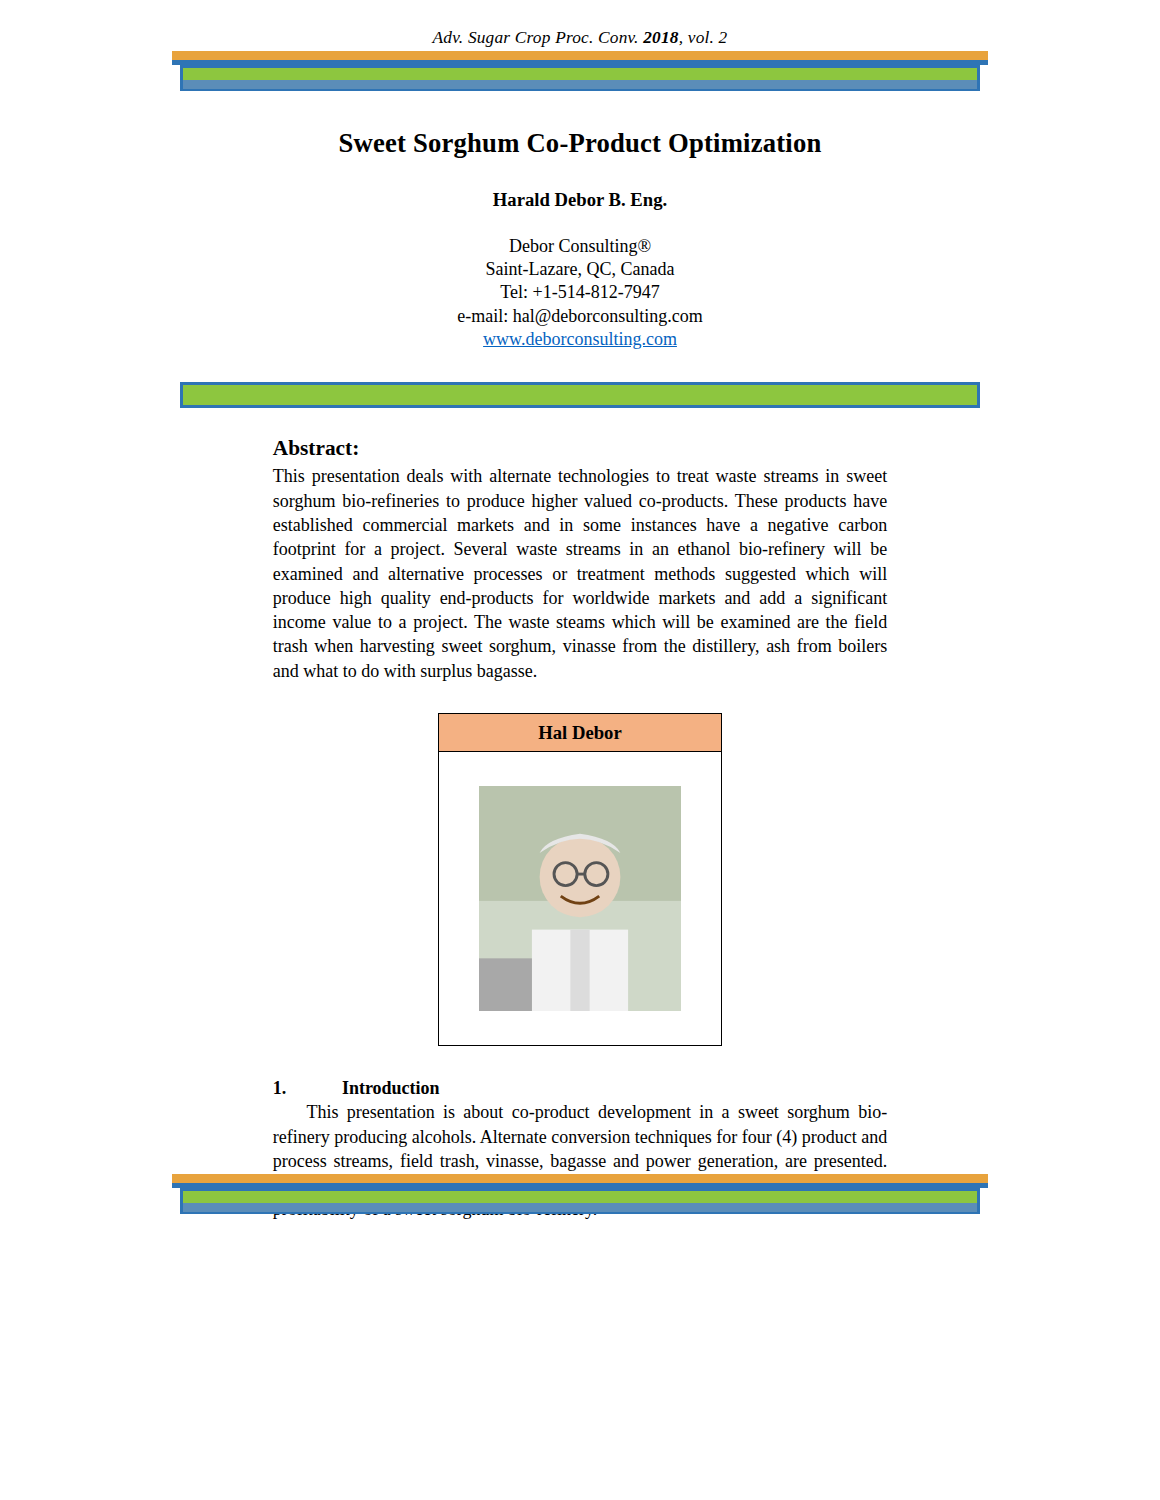Adv. Sugar Crop Proc. Conv. 2018, vol. 2
Sweet Sorghum Co-Product Optimization
Harald Debor B. Eng.
Debor Consulting®
Saint-Lazare, QC, Canada
Tel: +1-514-812-7947
e-mail: hal@deborconsulting.com
www.deborconsulting.com
Abstract:
This presentation deals with alternate technologies to treat waste streams in sweet sorghum bio-refineries to produce higher valued co-products. These products have established commercial markets and in some instances have a negative carbon footprint for a project. Several waste streams in an ethanol bio-refinery will be examined and alternative processes or treatment methods suggested which will produce high quality end-products for worldwide markets and add a significant income value to a project. The waste steams which will be examined are the field trash when harvesting sweet sorghum, vinasse from the distillery, ash from boilers and what to do with surplus bagasse.
Hal Debor
1. Introduction
This presentation is about co-product development in a sweet sorghum bio-refinery producing alcohols. Alternate conversion techniques for four (4) product and process streams, field trash, vinasse, bagasse and power generation, are presented. The products produced by these alternative techniques greatly improve the profitability of a sweet sorghum bio-refinery.